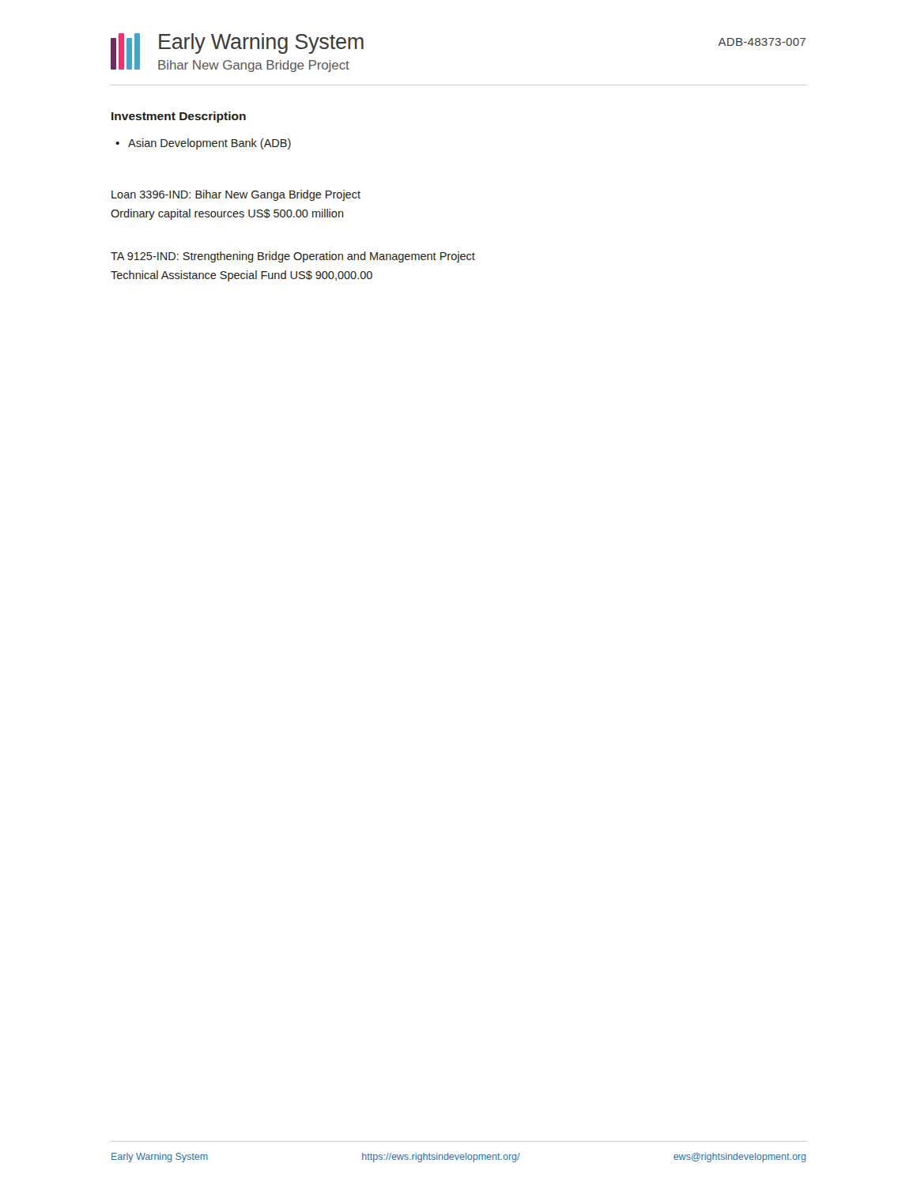Early Warning System
Bihar New Ganga Bridge Project
ADB-48373-007
Investment Description
Asian Development Bank (ADB)
Loan 3396-IND: Bihar New Ganga Bridge Project
Ordinary capital resources US$ 500.00 million
TA 9125-IND: Strengthening Bridge Operation and Management Project
Technical Assistance Special Fund US$ 900,000.00
Early Warning System
https://ews.rightsindevelopment.org/
ews@rightsindevelopment.org